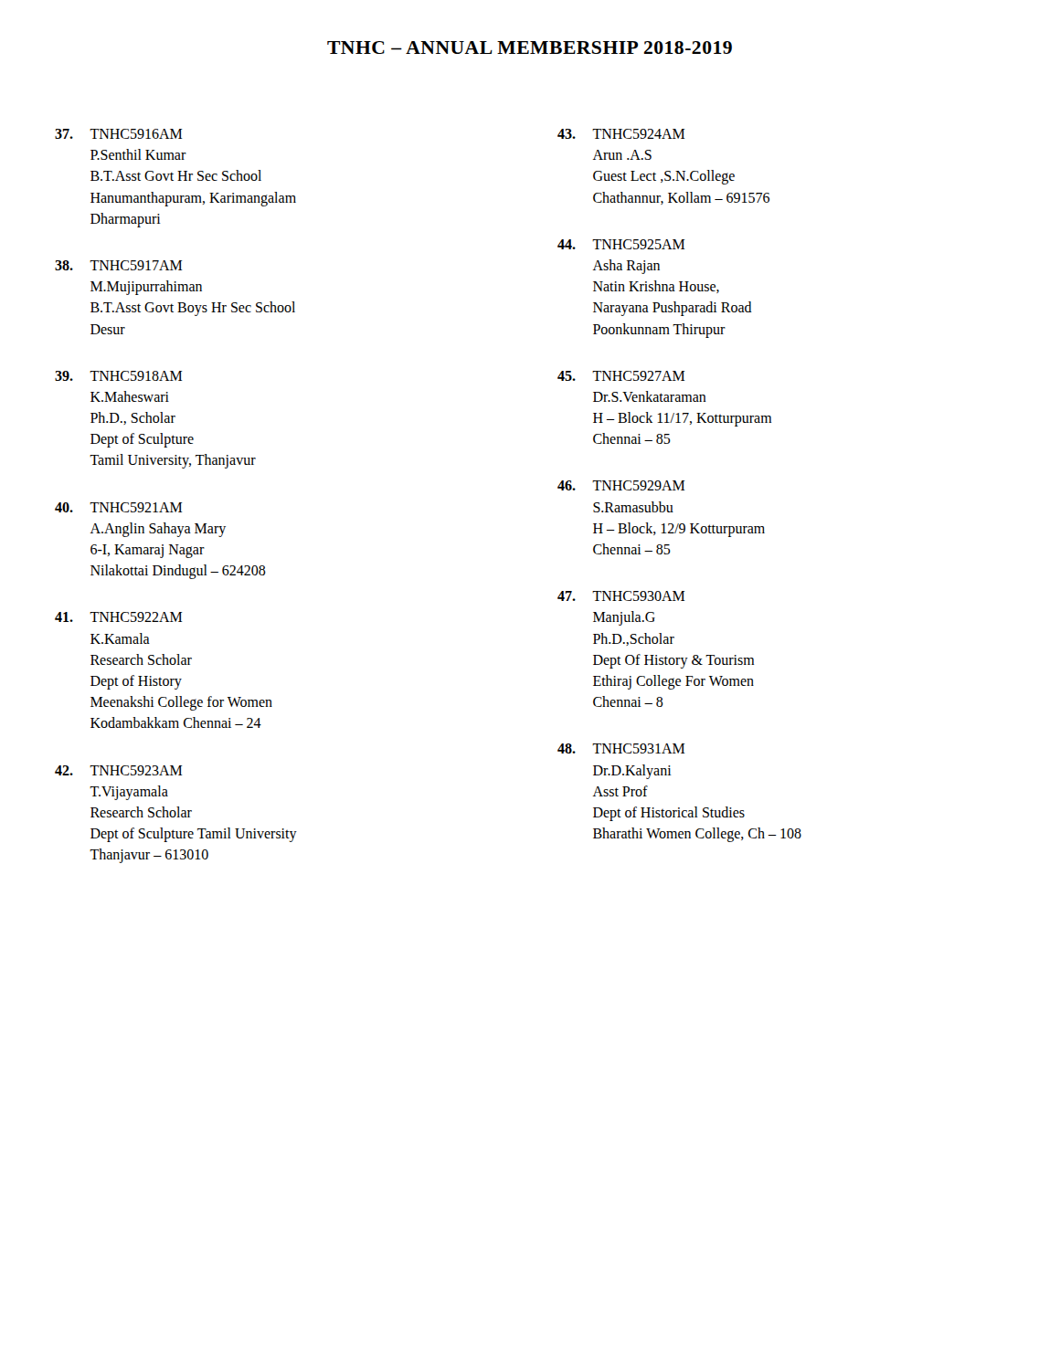TNHC – ANNUAL MEMBERSHIP 2018-2019
37. TNHC5916AM P.Senthil Kumar B.T.Asst Govt Hr Sec School Hanumanthapuram, Karimangalam Dharmapuri
38. TNHC5917AM M.Mujipurrahiman B.T.Asst Govt Boys Hr Sec School Desur
39. TNHC5918AM K.Maheswari Ph.D., Scholar Dept of Sculpture Tamil University, Thanjavur
40. TNHC5921AM A.Anglin Sahaya Mary 6-I, Kamaraj Nagar Nilakottai Dindugul – 624208
41. TNHC5922AM K.Kamala Research Scholar Dept of History Meenakshi College for Women Kodambakkam Chennai – 24
42. TNHC5923AM T.Vijayamala Research Scholar Dept of Sculpture Tamil University Thanjavur – 613010
43. TNHC5924AM Arun .A.S Guest Lect ,S.N.College Chathannur, Kollam – 691576
44. TNHC5925AM Asha Rajan Natin Krishna House, Narayana Pushparadi Road Poonkunnam Thirupur
45. TNHC5927AM Dr.S.Venkataraman H – Block 11/17, Kotturpuram Chennai – 85
46. TNHC5929AM S.Ramasubbu H – Block, 12/9 Kotturpuram Chennai – 85
47. TNHC5930AM Manjula.G Ph.D.,Scholar Dept Of History & Tourism Ethiraj College For Women Chennai – 8
48. TNHC5931AM Dr.D.Kalyani Asst Prof Dept of Historical Studies Bharathi Women College, Ch – 108